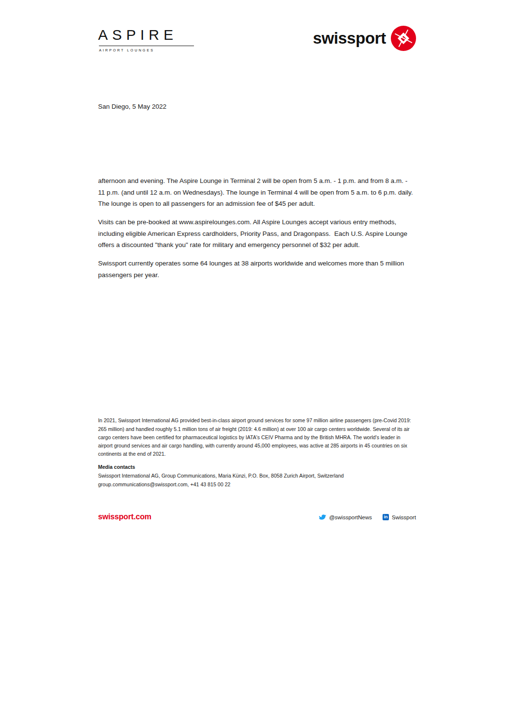ASPIRE
AIRPORT LOUNGES
swissport
San Diego, 5 May 2022
afternoon and evening. The Aspire Lounge in Terminal 2 will be open from 5 a.m. - 1 p.m. and from 8 a.m. - 11 p.m. (and until 12 a.m. on Wednesdays). The lounge in Terminal 4 will be open from 5 a.m. to 6 p.m. daily. The lounge is open to all passengers for an admission fee of $45 per adult.
Visits can be pre-booked at www.aspirelounges.com. All Aspire Lounges accept various entry methods, including eligible American Express cardholders, Priority Pass, and Dragonpass. Each U.S. Aspire Lounge offers a discounted "thank you" rate for military and emergency personnel of $32 per adult.
Swissport currently operates some 64 lounges at 38 airports worldwide and welcomes more than 5 million passengers per year.
In 2021, Swissport International AG provided best-in-class airport ground services for some 97 million airline passengers (pre-Covid 2019: 265 million) and handled roughly 5.1 million tons of air freight (2019: 4.6 million) at over 100 air cargo centers worldwide. Several of its air cargo centers have been certified for pharmaceutical logistics by IATA's CEIV Pharma and by the British MHRA. The world's leader in airport ground services and air cargo handling, with currently around 45,000 employees, was active at 285 airports in 45 countries on six continents at the end of 2021.
Media contacts
Swissport International AG, Group Communications, Maria Künzi, P.O. Box, 8058 Zurich Airport, Switzerland
group.communications@swissport.com, +41 43 815 00 22
swissport.com
@swissportNews Swissport